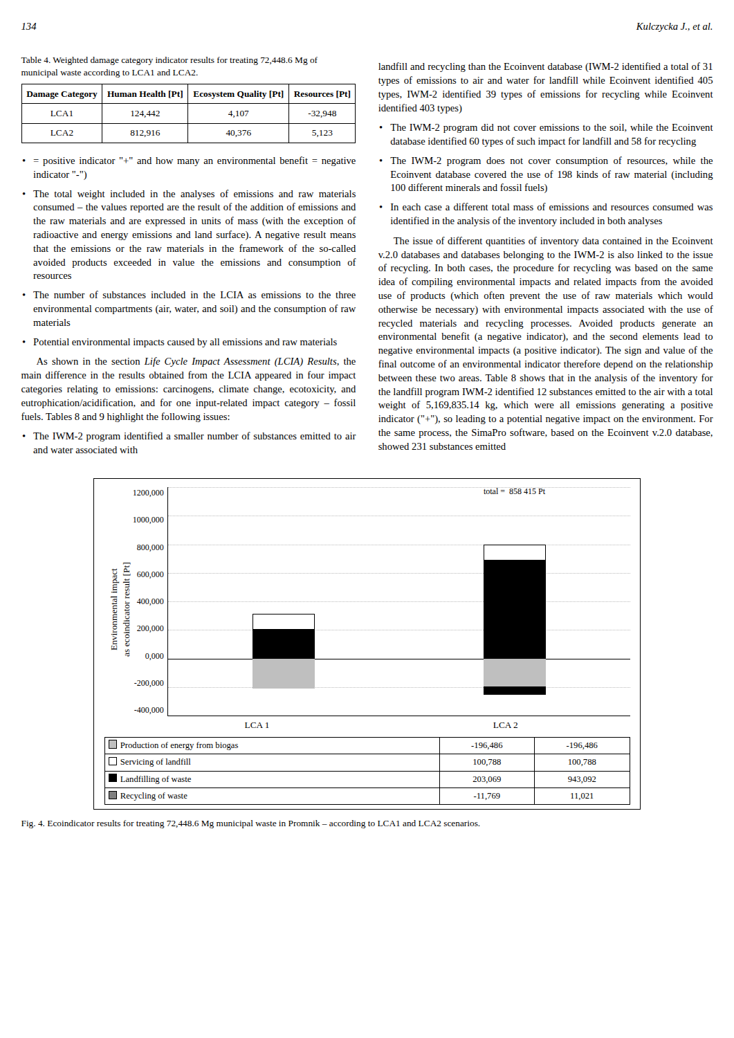134 Kulczycka J., et al.
Table 4. Weighted damage category indicator results for treating 72,448.6 Mg of municipal waste according to LCA1 and LCA2.
| Damage Category | Human Health [Pt] | Ecosystem Quality [Pt] | Resources [Pt] |
| --- | --- | --- | --- |
| LCA1 | 124,442 | 4,107 | -32,948 |
| LCA2 | 812,916 | 40,376 | 5,123 |
= positive indicator "+" and how many an environmental benefit = negative indicator "-")
The total weight included in the analyses of emissions and raw materials consumed – the values reported are the result of the addition of emissions and the raw materials and are expressed in units of mass (with the exception of radioactive and energy emissions and land surface). A negative result means that the emissions or the raw materials in the framework of the so-called avoided products exceeded in value the emissions and consumption of resources
The number of substances included in the LCIA as emissions to the three environmental compartments (air, water, and soil) and the consumption of raw materials
Potential environmental impacts caused by all emissions and raw materials
As shown in the section Life Cycle Impact Assessment (LCIA) Results, the main difference in the results obtained from the LCIA appeared in four impact categories relating to emissions: carcinogens, climate change, ecotoxicity, and eutrophication/acidification, and for one input-related impact category – fossil fuels. Tables 8 and 9 highlight the following issues:
The IWM-2 program identified a smaller number of substances emitted to air and water associated with
landfill and recycling than the Ecoinvent database (IWM-2 identified a total of 31 types of emissions to air and water for landfill while Ecoinvent identified 405 types, IWM-2 identified 39 types of emissions for recycling while Ecoinvent identified 403 types)
The IWM-2 program did not cover emissions to the soil, while the Ecoinvent database identified 60 types of such impact for landfill and 58 for recycling
The IWM-2 program does not cover consumption of resources, while the Ecoinvent database covered the use of 198 kinds of raw material (including 100 different minerals and fossil fuels)
In each case a different total mass of emissions and resources consumed was identified in the analysis of the inventory included in both analyses
The issue of different quantities of inventory data contained in the Ecoinvent v.2.0 databases and databases belonging to the IWM-2 is also linked to the issue of recycling. In both cases, the procedure for recycling was based on the same idea of compiling environmental impacts and related impacts from the avoided use of products (which often prevent the use of raw materials which would otherwise be necessary) with environmental impacts associated with the use of recycled materials and recycling processes. Avoided products generate an environmental benefit (a negative indicator), and the second elements lead to negative environmental impacts (a positive indicator). The sign and value of the final outcome of an environmental indicator therefore depend on the relationship between these two areas. Table 8 shows that in the analysis of the inventory for the landfill program IWM-2 identified 12 substances emitted to the air with a total weight of 5,169,835.14 kg, which were all emissions generating a positive indicator ("+"), so leading to a potential negative impact on the environment. For the same process, the SimaPro software, based on the Ecoinvent v.2.0 database, showed 231 substances emitted
Environmental impact
as ecoindicator result [Pt]
1200,000 1000,000 800,000 600,000 400,000 200,000 0,000 -200,000 -400,000
total = 95 601 Pt
total = 858 415 Pt
LCA 1 LCA 2
| Production of energy from biogas | -196,486 | -196,486 |
| Servicing of landfill | 100,788 | 100,788 |
| Landfilling of waste | 203,069 | 943,092 |
| Recycling of waste | -11,769 | 11,021 |
Fig. 4. Ecoindicator results for treating 72,448.6 Mg municipal waste in Promnik – according to LCA1 and LCA2 scenarios.